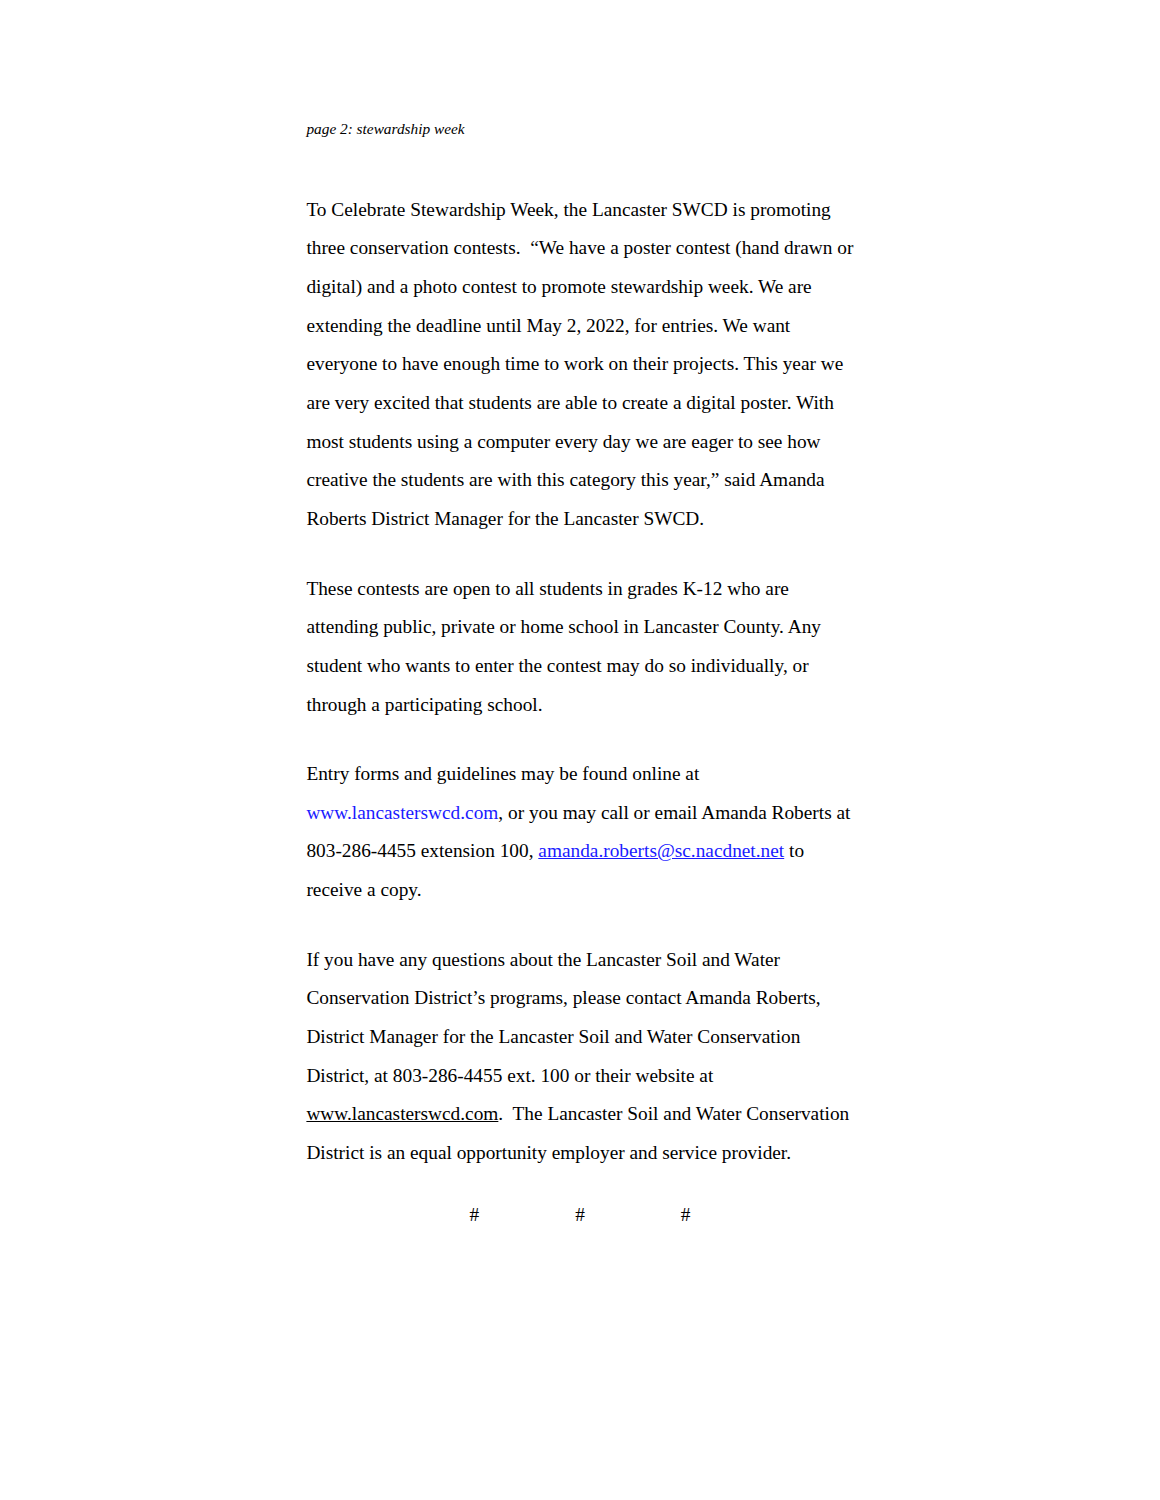page 2: stewardship week
To Celebrate Stewardship Week, the Lancaster SWCD is promoting three conservation contests. “We have a poster contest (hand drawn or digital) and a photo contest to promote stewardship week. We are extending the deadline until May 2, 2022, for entries. We want everyone to have enough time to work on their projects. This year we are very excited that students are able to create a digital poster. With most students using a computer every day we are eager to see how creative the students are with this category this year,” said Amanda Roberts District Manager for the Lancaster SWCD.
These contests are open to all students in grades K-12 who are attending public, private or home school in Lancaster County. Any student who wants to enter the contest may do so individually, or through a participating school.
Entry forms and guidelines may be found online at www.lancasterswcd.com, or you may call or email Amanda Roberts at 803-286-4455 extension 100, amanda.roberts@sc.nacdnet.net to receive a copy.
If you have any questions about the Lancaster Soil and Water Conservation District’s programs, please contact Amanda Roberts, District Manager for the Lancaster Soil and Water Conservation District, at 803-286-4455 ext. 100 or their website at www.lancasterswcd.com. The Lancaster Soil and Water Conservation District is an equal opportunity employer and service provider.
###